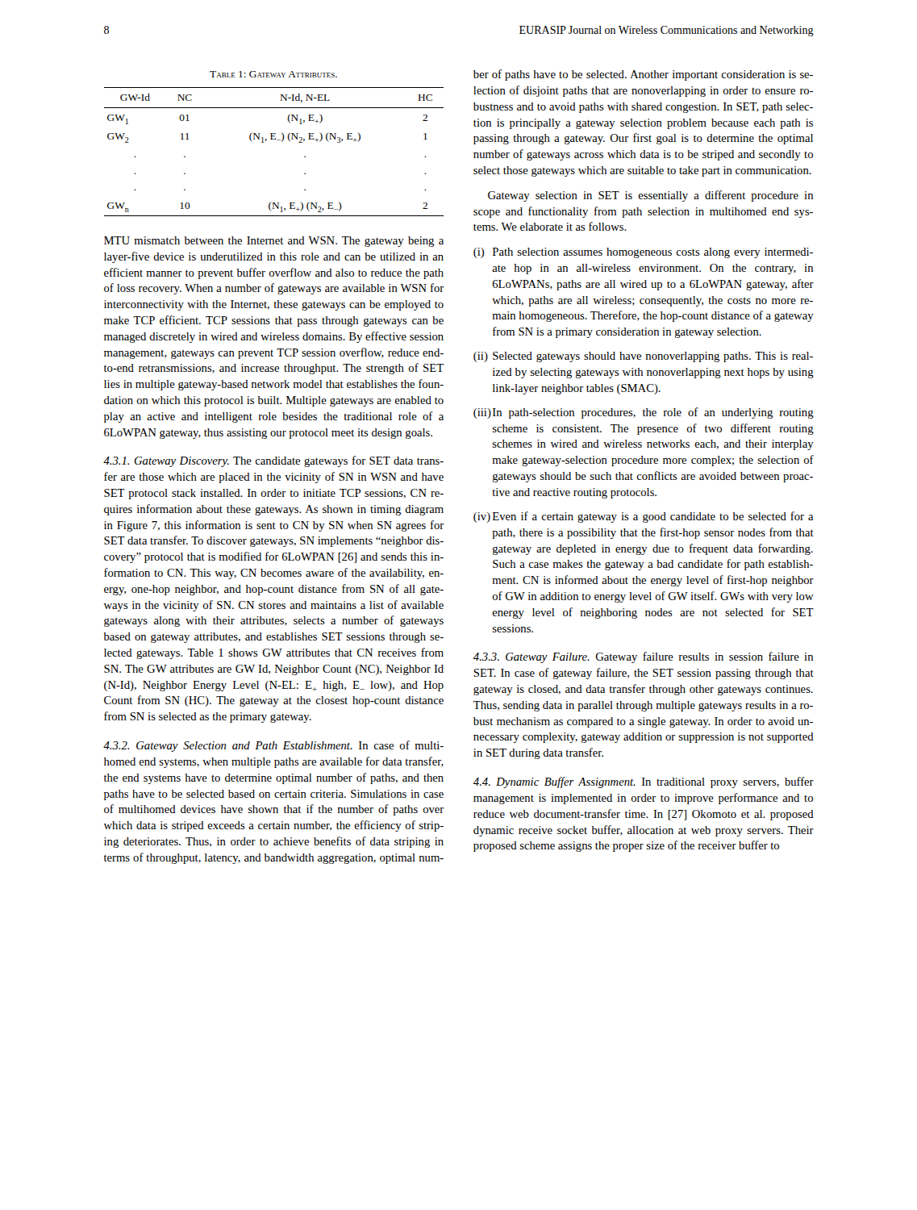8 EURASIP Journal on Wireless Communications and Networking
T able 1: Gateway Attributes.
| GW-Id | NC | N-Id, N-EL | HC |
| --- | --- | --- | --- |
| GW 1 | 01 | (N 1 , E + ) | 2 |
| GW 2 | 11 | (N 1 , E − ) (N 2 , E + ) (N 3 , E + ) | 1 |
| . | . | . | . |
| . | . | . | . |
| . | . | . | . |
| GW n | 10 | (N 1 , E + ) (N 2 , E − ) | 2 |
MTU mismatch between the Internet and WSN. The gateway being a layer-five device is underutilized in this role and can be utilized in an efficient manner to prevent buffer overflow and also to reduce the path of loss recovery. When a number of gateways are available in WSN for interconnectivity with the Internet, these gateways can be employed to make TCP efficient. TCP sessions that pass through gateways can be managed discretely in wired and wireless domains. By effective session management, gateways can prevent TCP session overflow, reduce end-to-end retransmissions, and increase throughput. The strength of SET lies in multiple gateway-based network model that establishes the foundation on which this protocol is built. Multiple gateways are enabled to play an active and intelligent role besides the traditional role of a 6LoWPAN gateway, thus assisting our protocol meet its design goals.
4.3.1. Gateway Discovery.
The candidate gateways for SET data transfer are those which are placed in the vicinity of SN in WSN and have SET protocol stack installed. In order to initiate TCP sessions, CN requires information about these gateways. As shown in timing diagram in Figure 7, this information is sent to CN by SN when SN agrees for SET data transfer. To discover gateways, SN implements “neighbor discovery” protocol that is modified for 6LoWPAN [26] and sends this information to CN. This way, CN becomes aware of the availability, energy, one-hop neighbor, and hop-count distance from SN of all gateways in the vicinity of SN. CN stores and maintains a list of available gateways along with their attributes, selects a number of gateways based on gateway attributes, and establishes SET sessions through selected gateways. Table 1 shows GW attributes that CN receives from SN. The GW attributes are GW Id, Neighbor Count (NC), Neighbor Id (N-Id), Neighbor Energy Level (N-EL: E+ high, E− low), and Hop Count from SN (HC). The gateway at the closest hop-count distance from SN is selected as the primary gateway.
4.3.2. Gateway Selection and Path Establishment.
In case of multihomed end systems, when multiple paths are available for data transfer, the end systems have to determine optimal number of paths, and then paths have to be selected based on certain criteria. Simulations in case of multihomed devices have shown that if the number of paths over which data is striped exceeds a certain number, the efficiency of striping deteriorates. Thus, in order to achieve benefits of data striping in terms of throughput, latency, and bandwidth aggregation, optimal number of paths have to be selected. Another important consideration is selection of disjoint paths that are nonoverlapping in order to ensure robustness and to avoid paths with shared congestion. In SET, path selection is principally a gateway selection problem because each path is passing through a gateway. Our first goal is to determine the optimal number of gateways across which data is to be striped and secondly to select those gateways which are suitable to take part in communication.
Gateway selection in SET is essentially a different procedure in scope and functionality from path selection in multihomed end systems. We elaborate it as follows.
Path selection assumes homogeneous costs along every intermediate hop in an all-wireless environment. On the contrary, in 6LoWPANs, paths are all wired up to a 6LoWPAN gateway, after which, paths are all wireless; consequently, the costs no more remain homogeneous. Therefore, the hop-count distance of a gateway from SN is a primary consideration in gateway selection.
Selected gateways should have nonoverlapping paths. This is realized by selecting gateways with nonoverlapping next hops by using link-layer neighbor tables (SMAC).
In path-selection procedures, the role of an underlying routing scheme is consistent. The presence of two different routing schemes in wired and wireless networks each, and their interplay make gateway-selection procedure more complex; the selection of gateways should be such that conflicts are avoided between proactive and reactive routing protocols.
Even if a certain gateway is a good candidate to be selected for a path, there is a possibility that the first-hop sensor nodes from that gateway are depleted in energy due to frequent data forwarding. Such a case makes the gateway a bad candidate for path establishment. CN is informed about the energy level of first-hop neighbor of GW in addition to energy level of GW itself. GWs with very low energy level of neighboring nodes are not selected for SET sessions.
4.3.3. Gateway Failure.
Gateway failure results in session failure in SET. In case of gateway failure, the SET session passing through that gateway is closed, and data transfer through other gateways continues. Thus, sending data in parallel through multiple gateways results in a robust mechanism as compared to a single gateway. In order to avoid unnecessary complexity, gateway addition or suppression is not supported in SET during data transfer.
4.4. Dynamic Buffer Assignment.
In traditional proxy servers, buffer management is implemented in order to improve performance and to reduce web document-transfer time. In [27] Okomoto et al. proposed dynamic receive socket buffer, allocation at web proxy servers. Their proposed scheme assigns the proper size of the receiver buffer to